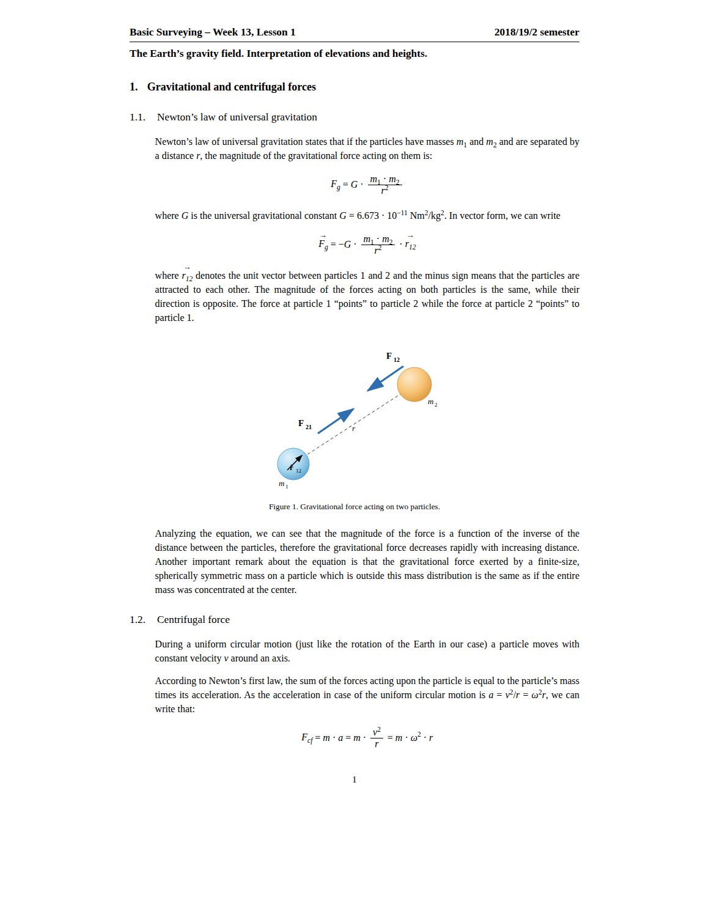Basic Surveying – Week 13, Lesson 1
2018/19/2 semester
The Earth’s gravity field. Interpretation of elevations and heights.
1. Gravitational and centrifugal forces
1.1. Newton’s law of universal gravitation
Newton’s law of universal gravitation states that if the particles have masses m1 and m2 and are separated by a distance r, the magnitude of the gravitational force acting on them is:
Fg = G · m1 · m2 r2
where G is the universal gravitational constant G = 6.673 · 10−11 Nm2/kg2. In vector form, we can write
Fg = −G · m1 · m2 r2 · r12
where r12 denotes the unit vector between particles 1 and 2 and the minus sign means that the particles are attracted to each other. The magnitude of the forces acting on both particles is the same, while their direction is opposite. The force at particle 1 “points” to particle 2 while the force at particle 2 “points” to particle 1.
F 12 F 21 m 2 m 1 r r̂ 12
Figure 1. Gravitational force acting on two particles.
Analyzing the equation, we can see that the magnitude of the force is a function of the inverse of the distance between the particles, therefore the gravitational force decreases rapidly with increasing distance. Another important remark about the equation is that the gravitational force exerted by a finite-size, spherically symmetric mass on a particle which is outside this mass distribution is the same as if the entire mass was concentrated at the center.
1.2. Centrifugal force
During a uniform circular motion (just like the rotation of the Earth in our case) a particle moves with constant velocity v around an axis.
According to Newton’s first law, the sum of the forces acting upon the particle is equal to the particle’s mass times its acceleration. As the acceleration in case of the uniform circular motion is a = v2/r = ω2r, we can write that:
Fcf = m · a = m · v2 r = m · ω2 · r
1